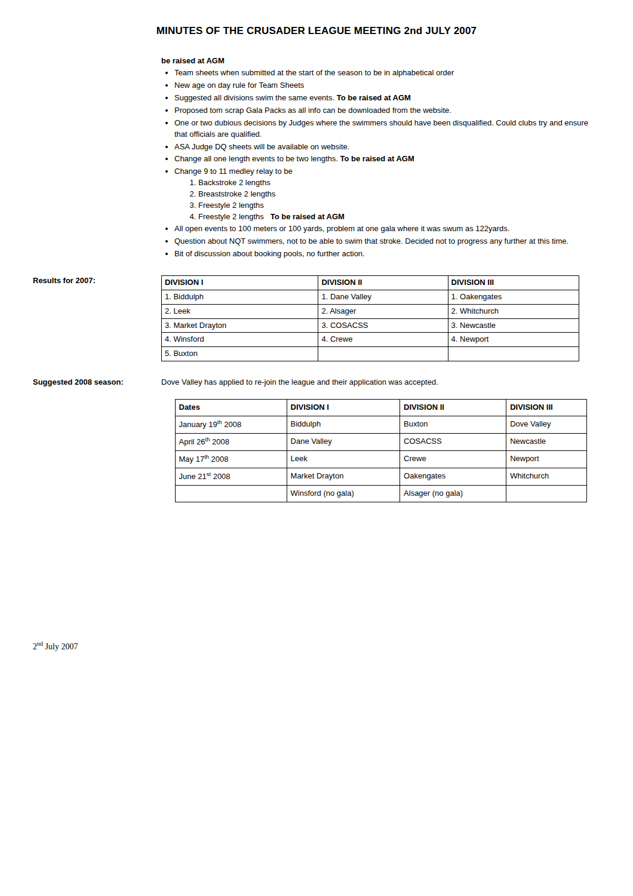MINUTES OF THE CRUSADER LEAGUE MEETING 2nd JULY 2007
be raised at AGM
Team sheets when submitted at the start of the season to be in alphabetical order
New age on day rule for Team Sheets
Suggested all divisions swim the same events. To be raised at AGM
Proposed tom scrap Gala Packs as all info can be downloaded from the website.
One or two dubious decisions by Judges where the swimmers should have been disqualified. Could clubs try and ensure that officials are qualified.
ASA Judge DQ sheets will be available on website.
Change all one length events to be two lengths. To be raised at AGM
Change 9 to 11 medley relay to be
Backstroke 2 lengths
Breaststroke 2 lengths
Freestyle 2 lengths
Freestyle 2 lengths To be raised at AGM
All open events to 100 meters or 100 yards, problem at one gala where it was swum as 122yards.
Question about NQT swimmers, not to be able to swim that stroke. Decided not to progress any further at this time.
Bit of discussion about booking pools, no further action.
Results for 2007:
| DIVISION I | DIVISION II | DIVISION III |
| --- | --- | --- |
| 1. Biddulph | 1. Dane Valley | 1. Oakengates |
| 2. Leek | 2. Alsager | 2. Whitchurch |
| 3. Market Drayton | 3. COSACSS | 3. Newcastle |
| 4. Winsford | 4. Crewe | 4. Newport |
| 5. Buxton | | |
Suggested 2008 season:
Dove Valley has applied to re-join the league and their application was accepted.
| Dates | DIVISION I | DIVISION II | DIVISION III |
| --- | --- | --- | --- |
| January 19 th 2008 | Biddulph | Buxton | Dove Valley |
| April 26 th 2008 | Dane Valley | COSACSS | Newcastle |
| May 17 th 2008 | Leek | Crewe | Newport |
| June 21 st 2008 | Market Drayton | Oakengates | Whitchurch |
| | Winsford (no gala) | Alsager (no gala) | |
2nd July 2007